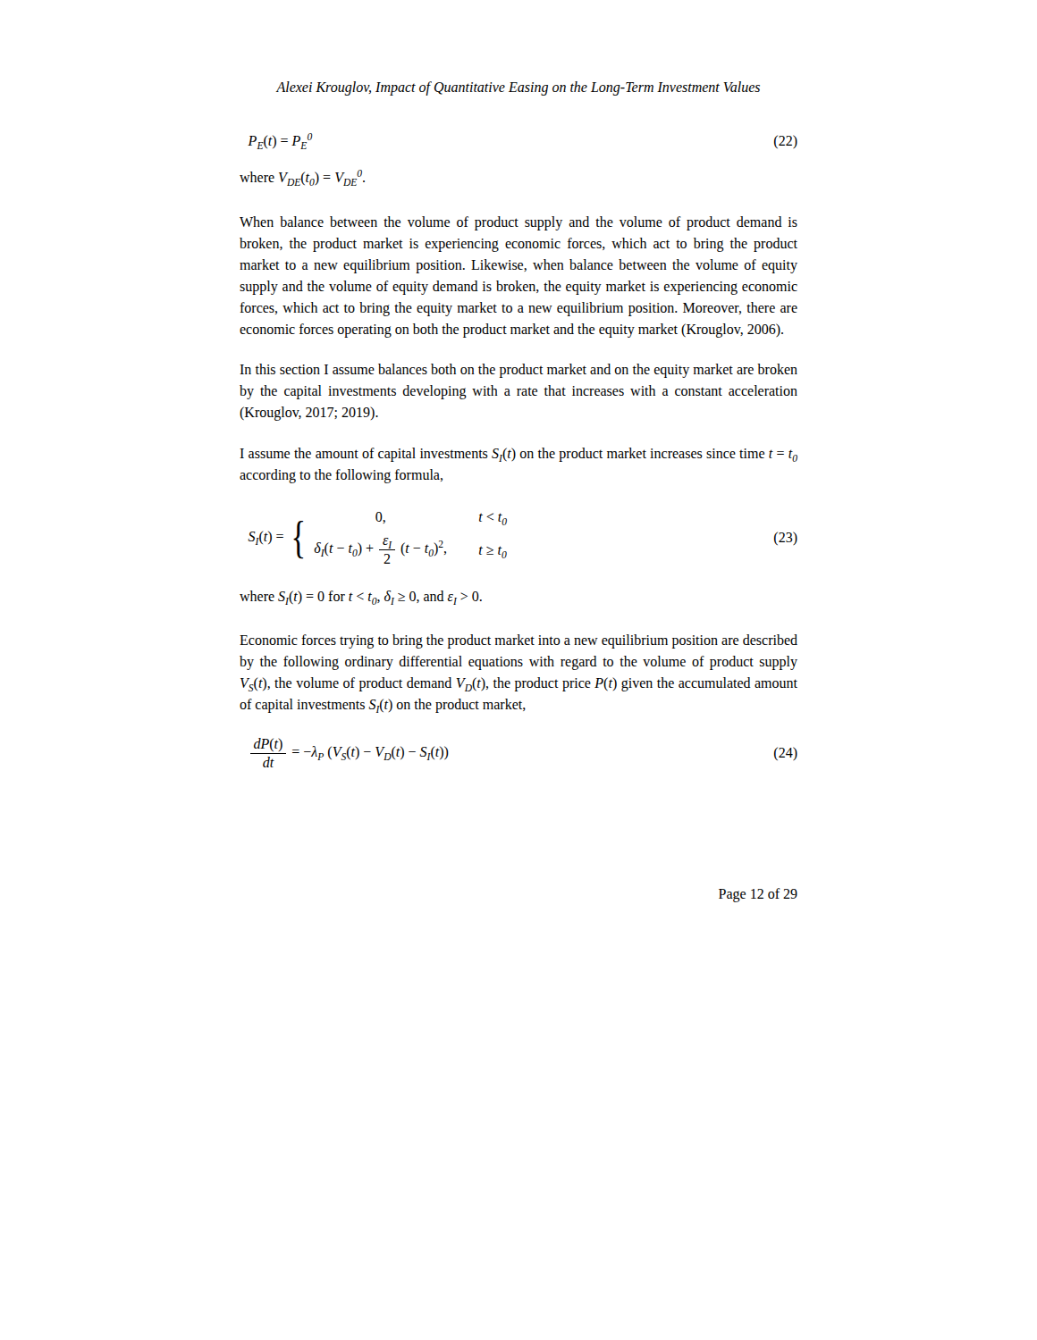Alexei Krouglov, Impact of Quantitative Easing on the Long-Term Investment Values
PE(t) = PE0
(22)
where VDE(t0) = VDE0.
When balance between the volume of product supply and the volume of product demand is broken, the product market is experiencing economic forces, which act to bring the product market to a new equilibrium position. Likewise, when balance between the volume of equity supply and the volume of equity demand is broken, the equity market is experiencing economic forces, which act to bring the equity market to a new equilibrium position. Moreover, there are economic forces operating on both the product market and the equity market (Krouglov, 2006).
In this section I assume balances both on the product market and on the equity market are broken by the capital investments developing with a rate that increases with a constant acceleration (Krouglov, 2017; 2019).
I assume the amount of capital investments SI(t) on the product market increases since time t = t0 according to the following formula,
SI(t) = {
| 0, | t < t 0 |
| δ I ( t − t 0 ) + ε I 2 ( t − t 0 ) 2 , | t ≥ t 0 |
(23)
where SI(t) = 0 for t < t0, δI ≥ 0, and εI > 0.
Economic forces trying to bring the product market into a new equilibrium position are described by the following ordinary differential equations with regard to the volume of product supply VS(t), the volume of product demand VD(t), the product price P(t) given the accumulated amount of capital investments SI(t) on the product market,
dP(t) dt = −λP (VS(t) − VD(t) − SI(t))
(24)
Page 12 of 29